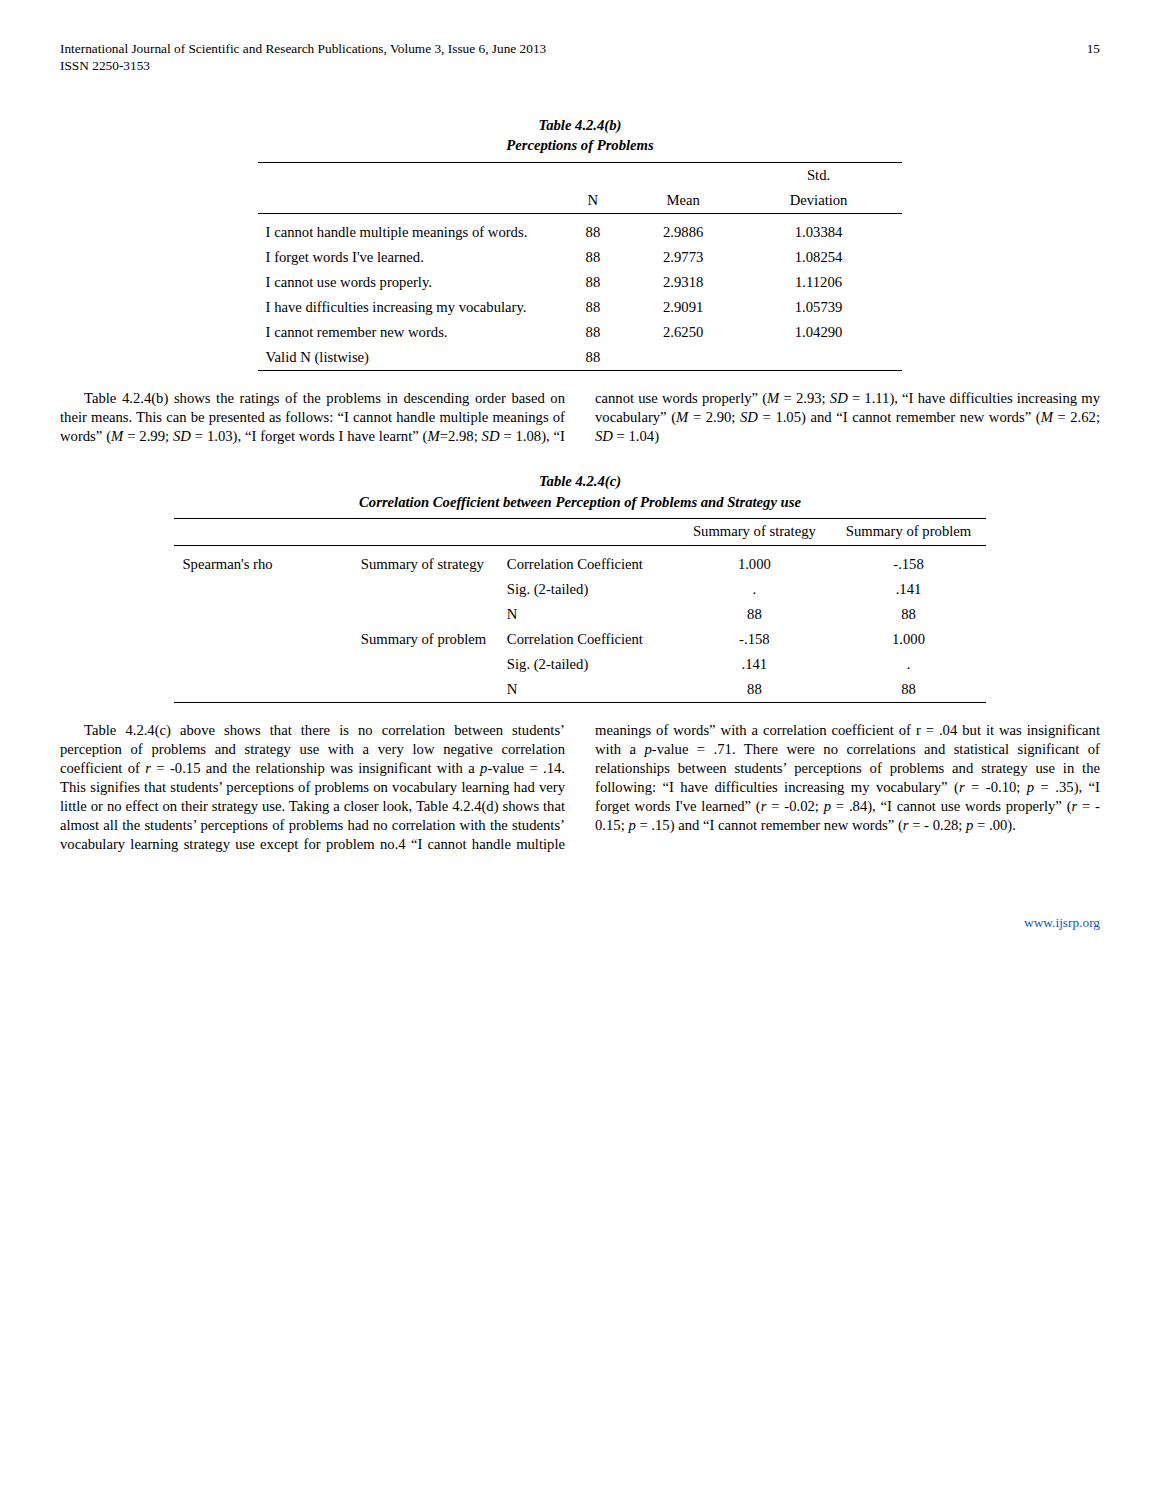International Journal of Scientific and Research Publications, Volume 3, Issue 6, June 2013
ISSN 2250-3153
15
Table 4.2.4(b)
Perceptions of Problems
| | | | Std. |
| --- | --- | --- | --- |
| | N | Mean | Deviation |
| I cannot handle multiple meanings of words. | 88 | 2.9886 | 1.03384 |
| I forget words I've learned. | 88 | 2.9773 | 1.08254 |
| I cannot use words properly. | 88 | 2.9318 | 1.11206 |
| I have difficulties increasing my vocabulary. | 88 | 2.9091 | 1.05739 |
| I cannot remember new words. | 88 | 2.6250 | 1.04290 |
| Valid N (listwise) | 88 | | |
Table 4.2.4(b) shows the ratings of the problems in descending order based on their means. This can be presented as follows: “I cannot handle multiple meanings of words” (M = 2.99; SD = 1.03), “I forget words I have learnt” (M=2.98; SD = 1.08), “I cannot use words properly” (M = 2.93; SD = 1.11), “I have difficulties increasing my vocabulary” (M = 2.90; SD = 1.05) and “I cannot remember new words” (M = 2.62; SD = 1.04)
Table 4.2.4(c)
Correlation Coefficient between Perception of Problems and Strategy use
| | | | Summary of strategy | Summary of problem |
| --- | --- | --- | --- | --- |
| Spearman's rho | Summary of strategy | Correlation Coefficient | 1.000 | -.158 |
| | | Sig. (2-tailed) | . | .141 |
| | | N | 88 | 88 |
| | Summary of problem | Correlation Coefficient | -.158 | 1.000 |
| | | Sig. (2-tailed) | .141 | . |
| | | N | 88 | 88 |
Table 4.2.4(c) above shows that there is no correlation between students’ perception of problems and strategy use with a very low negative correlation coefficient of r = -0.15 and the relationship was insignificant with a p-value = .14. This signifies that students’ perceptions of problems on vocabulary learning had very little or no effect on their strategy use. Taking a closer look, Table 4.2.4(d) shows that almost all the students’ perceptions of problems had no correlation with the students’ vocabulary learning strategy use except for problem no.4 “I cannot handle multiple meanings of words” with a correlation coefficient of r = .04 but it was insignificant with a p-value = .71. There were no correlations and statistical significant of relationships between students’ perceptions of problems and strategy use in the following: “I have difficulties increasing my vocabulary” (r = -0.10; p = .35), “I forget words I've learned” (r = -0.02; p = .84), “I cannot use words properly” (r = - 0.15; p = .15) and “I cannot remember new words” (r = - 0.28; p = .00).
www.ijsrp.org